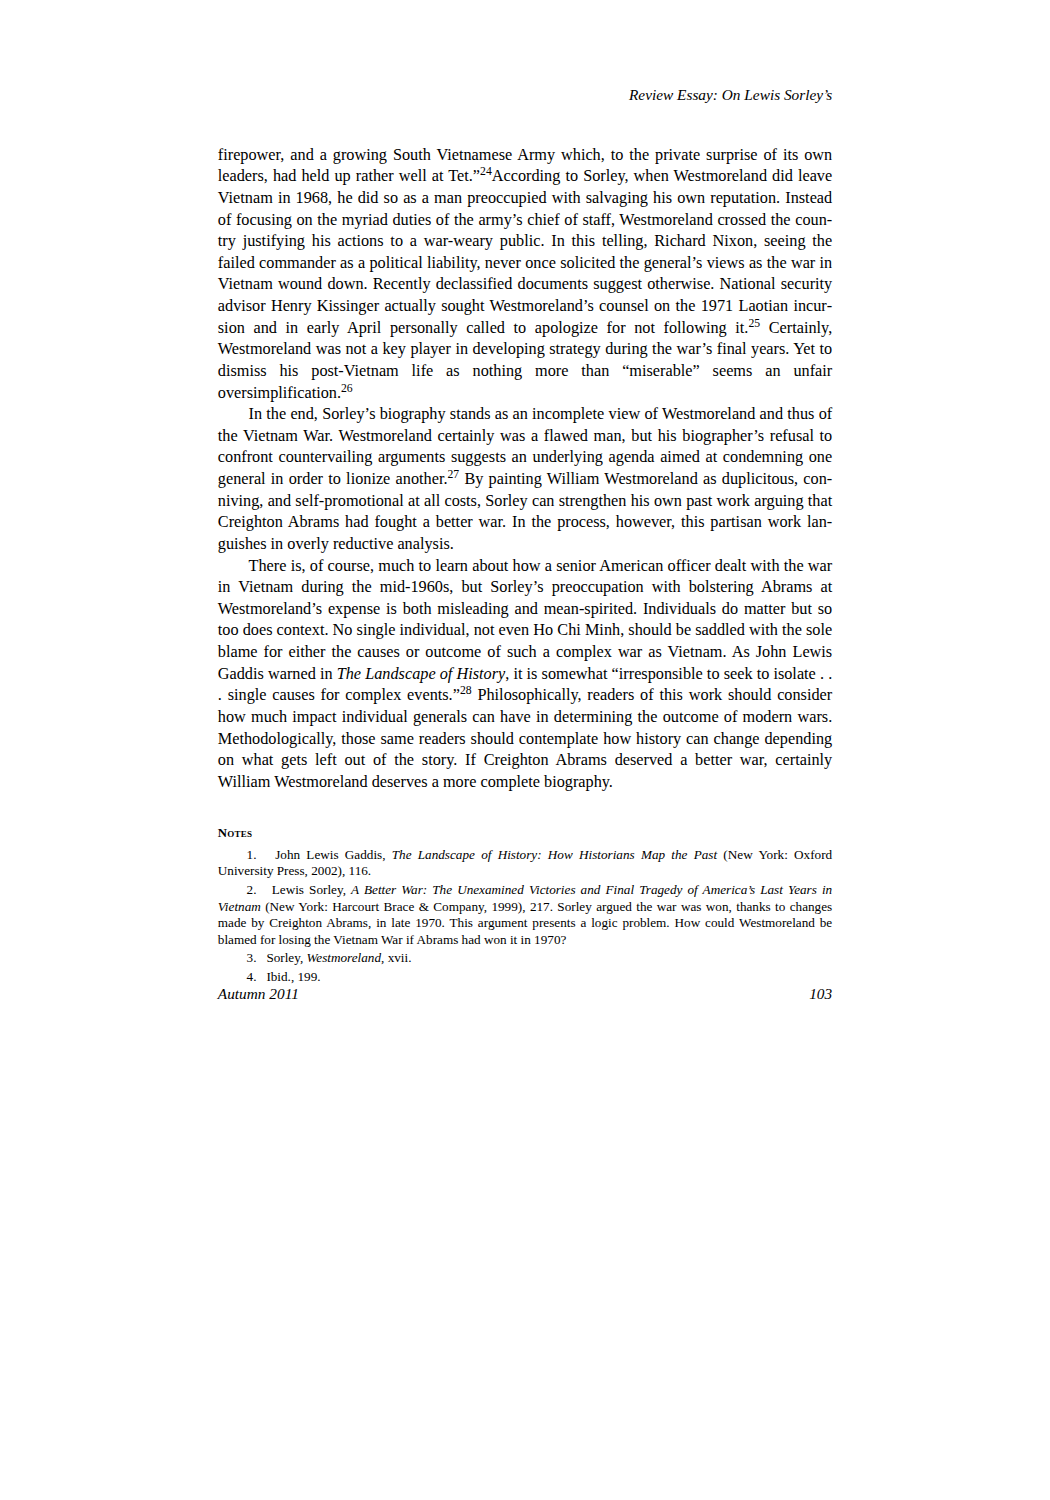Review Essay: On Lewis Sorley’s
firepower, and a growing South Vietnamese Army which, to the private surprise of its own leaders, had held up rather well at Tet.”24According to Sorley, when Westmoreland did leave Vietnam in 1968, he did so as a man preoccupied with salvaging his own reputation. Instead of focusing on the myriad duties of the army’s chief of staff, Westmoreland crossed the country justifying his actions to a war-weary public. In this telling, Richard Nixon, seeing the failed commander as a political liability, never once solicited the general’s views as the war in Vietnam wound down. Recently declassified documents suggest otherwise. National security advisor Henry Kissinger actually sought Westmoreland’s counsel on the 1971 Laotian incursion and in early April personally called to apologize for not following it.25 Certainly, Westmoreland was not a key player in developing strategy during the war’s final years. Yet to dismiss his post-Vietnam life as nothing more than “miserable” seems an unfair oversimplification.26
In the end, Sorley’s biography stands as an incomplete view of Westmoreland and thus of the Vietnam War. Westmoreland certainly was a flawed man, but his biographer’s refusal to confront countervailing arguments suggests an underlying agenda aimed at condemning one general in order to lionize another.27 By painting William Westmoreland as duplicitous, conniving, and self-promotional at all costs, Sorley can strengthen his own past work arguing that Creighton Abrams had fought a better war. In the process, however, this partisan work languishes in overly reductive analysis.
There is, of course, much to learn about how a senior American officer dealt with the war in Vietnam during the mid-1960s, but Sorley’s preoccupation with bolstering Abrams at Westmoreland’s expense is both misleading and mean-spirited. Individuals do matter but so too does context. No single individual, not even Ho Chi Minh, should be saddled with the sole blame for either the causes or outcome of such a complex war as Vietnam. As John Lewis Gaddis warned in The Landscape of History, it is somewhat “irresponsible to seek to isolate . . . single causes for complex events.”28 Philosophically, readers of this work should consider how much impact individual generals can have in determining the outcome of modern wars. Methodologically, those same readers should contemplate how history can change depending on what gets left out of the story. If Creighton Abrams deserved a better war, certainly William Westmoreland deserves a more complete biography.
Notes
1. John Lewis Gaddis, The Landscape of History: How Historians Map the Past (New York: Oxford University Press, 2002), 116.
2. Lewis Sorley, A Better War: The Unexamined Victories and Final Tragedy of America’s Last Years in Vietnam (New York: Harcourt Brace & Company, 1999), 217. Sorley argued the war was won, thanks to changes made by Creighton Abrams, in late 1970. This argument presents a logic problem. How could Westmoreland be blamed for losing the Vietnam War if Abrams had won it in 1970?
3. Sorley, Westmoreland, xvii.
4. Ibid., 199.
Autumn 2011103